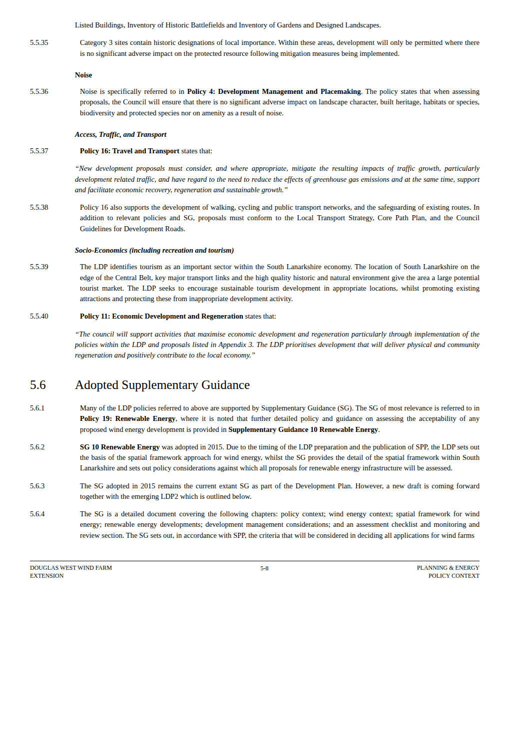Listed Buildings, Inventory of Historic Battlefields and Inventory of Gardens and Designed Landscapes.
5.5.35
Category 3 sites contain historic designations of local importance. Within these areas, development will only be permitted where there is no significant adverse impact on the protected resource following mitigation measures being implemented.
Noise
5.5.36
Noise is specifically referred to in Policy 4: Development Management and Placemaking. The policy states that when assessing proposals, the Council will ensure that there is no significant adverse impact on landscape character, built heritage, habitats or species, biodiversity and protected species nor on amenity as a result of noise.
Access, Traffic, and Transport
5.5.37
Policy 16: Travel and Transport states that:
“New development proposals must consider, and where appropriate, mitigate the resulting impacts of traffic growth, particularly development related traffic, and have regard to the need to reduce the effects of greenhouse gas emissions and at the same time, support and facilitate economic recovery, regeneration and sustainable growth.”
5.5.38
Policy 16 also supports the development of walking, cycling and public transport networks, and the safeguarding of existing routes. In addition to relevant policies and SG, proposals must conform to the Local Transport Strategy, Core Path Plan, and the Council Guidelines for Development Roads.
Socio-Economics (including recreation and tourism)
5.5.39
The LDP identifies tourism as an important sector within the South Lanarkshire economy. The location of South Lanarkshire on the edge of the Central Belt, key major transport links and the high quality historic and natural environment give the area a large potential tourist market. The LDP seeks to encourage sustainable tourism development in appropriate locations, whilst promoting existing attractions and protecting these from inappropriate development activity.
5.5.40
Policy 11: Economic Development and Regeneration states that:
“The council will support activities that maximise economic development and regeneration particularly through implementation of the policies within the LDP and proposals listed in Appendix 3. The LDP prioritises development that will deliver physical and community regeneration and positively contribute to the local economy.”
5.6 Adopted Supplementary Guidance
5.6.1
Many of the LDP policies referred to above are supported by Supplementary Guidance (SG). The SG of most relevance is referred to in Policy 19: Renewable Energy, where it is noted that further detailed policy and guidance on assessing the acceptability of any proposed wind energy development is provided in Supplementary Guidance 10 Renewable Energy.
5.6.2
SG 10 Renewable Energy was adopted in 2015. Due to the timing of the LDP preparation and the publication of SPP, the LDP sets out the basis of the spatial framework approach for wind energy, whilst the SG provides the detail of the spatial framework within South Lanarkshire and sets out policy considerations against which all proposals for renewable energy infrastructure will be assessed.
5.6.3
The SG adopted in 2015 remains the current extant SG as part of the Development Plan. However, a new draft is coming forward together with the emerging LDP2 which is outlined below.
5.6.4
The SG is a detailed document covering the following chapters: policy context; wind energy context; spatial framework for wind energy; renewable energy developments; development management considerations; and an assessment checklist and monitoring and review section. The SG sets out, in accordance with SPP, the criteria that will be considered in deciding all applications for wind farms
DOUGLAS WEST WIND FARM
EXTENSION
5-8
PLANNING & ENERGY
POLICY CONTEXT